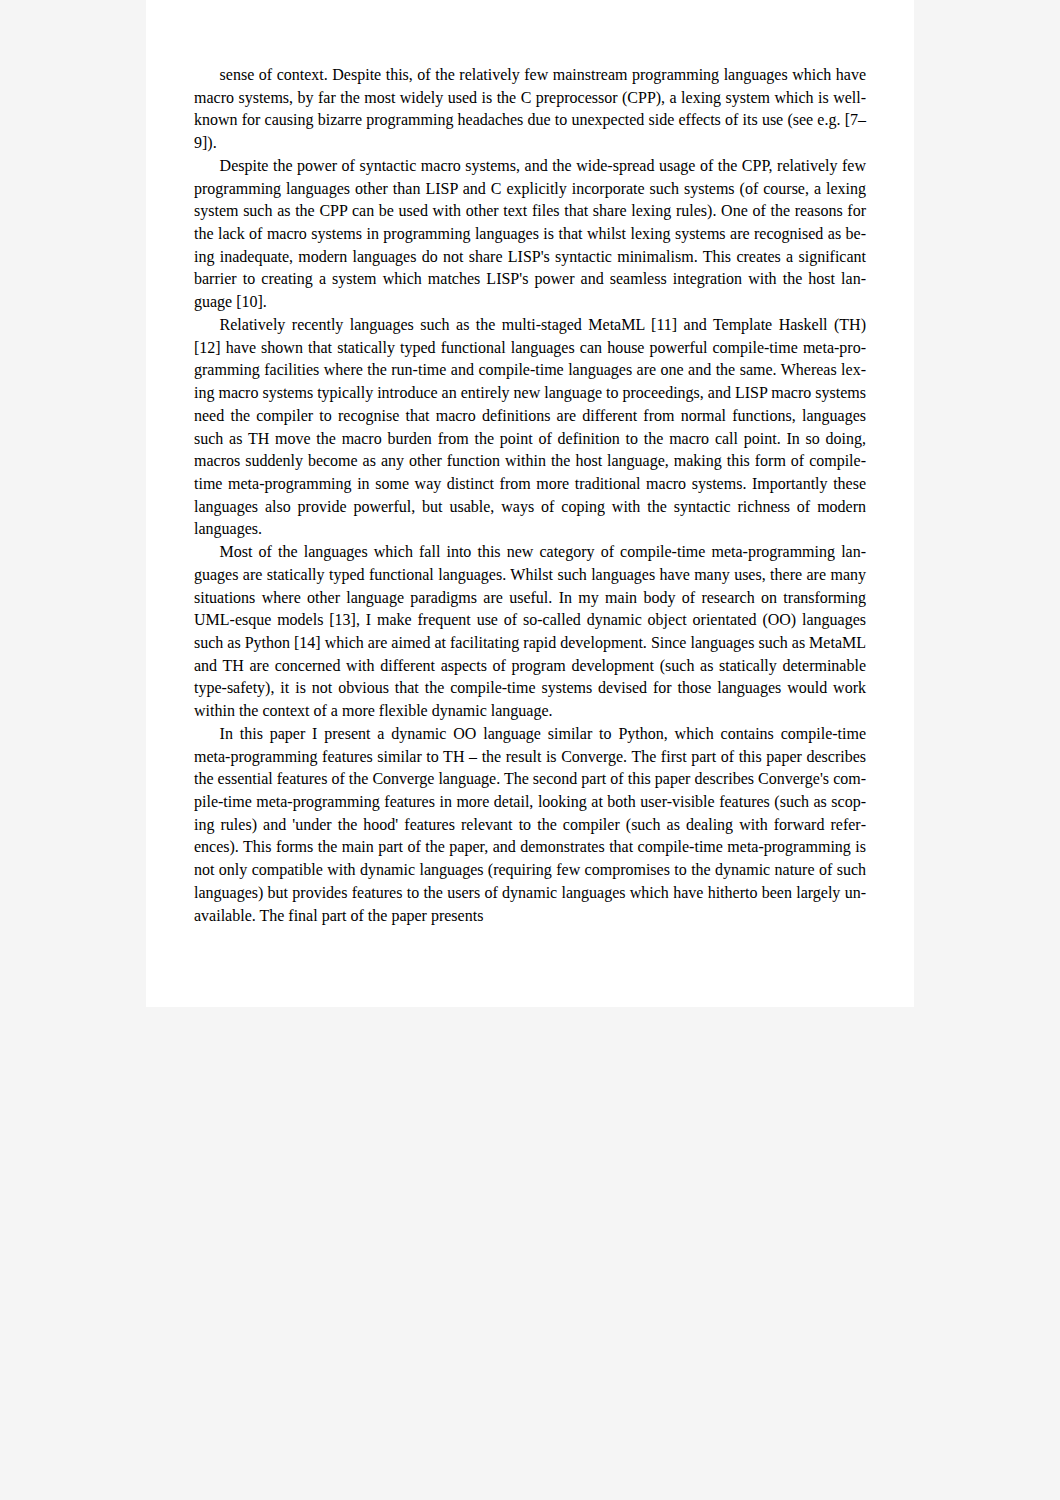sense of context. Despite this, of the relatively few mainstream programming languages which have macro systems, by far the most widely used is the C preprocessor (CPP), a lexing system which is well-known for causing bizarre programming headaches due to unexpected side effects of its use (see e.g. [7–9]).
Despite the power of syntactic macro systems, and the wide-spread usage of the CPP, relatively few programming languages other than LISP and C explicitly incorporate such systems (of course, a lexing system such as the CPP can be used with other text files that share lexing rules). One of the reasons for the lack of macro systems in programming languages is that whilst lexing systems are recognised as being inadequate, modern languages do not share LISP's syntactic minimalism. This creates a significant barrier to creating a system which matches LISP's power and seamless integration with the host language [10].
Relatively recently languages such as the multi-staged MetaML [11] and Template Haskell (TH) [12] have shown that statically typed functional languages can house powerful compile-time meta-programming facilities where the run-time and compile-time languages are one and the same. Whereas lexing macro systems typically introduce an entirely new language to proceedings, and LISP macro systems need the compiler to recognise that macro definitions are different from normal functions, languages such as TH move the macro burden from the point of definition to the macro call point. In so doing, macros suddenly become as any other function within the host language, making this form of compile-time meta-programming in some way distinct from more traditional macro systems. Importantly these languages also provide powerful, but usable, ways of coping with the syntactic richness of modern languages.
Most of the languages which fall into this new category of compile-time meta-programming languages are statically typed functional languages. Whilst such languages have many uses, there are many situations where other language paradigms are useful. In my main body of research on transforming UML-esque models [13], I make frequent use of so-called dynamic object orientated (OO) languages such as Python [14] which are aimed at facilitating rapid development. Since languages such as MetaML and TH are concerned with different aspects of program development (such as statically determinable type-safety), it is not obvious that the compile-time systems devised for those languages would work within the context of a more flexible dynamic language.
In this paper I present a dynamic OO language similar to Python, which contains compile-time meta-programming features similar to TH – the result is Converge. The first part of this paper describes the essential features of the Converge language. The second part of this paper describes Converge's compile-time meta-programming features in more detail, looking at both user-visible features (such as scoping rules) and 'under the hood' features relevant to the compiler (such as dealing with forward references). This forms the main part of the paper, and demonstrates that compile-time meta-programming is not only compatible with dynamic languages (requiring few compromises to the dynamic nature of such languages) but provides features to the users of dynamic languages which have hitherto been largely unavailable. The final part of the paper presents